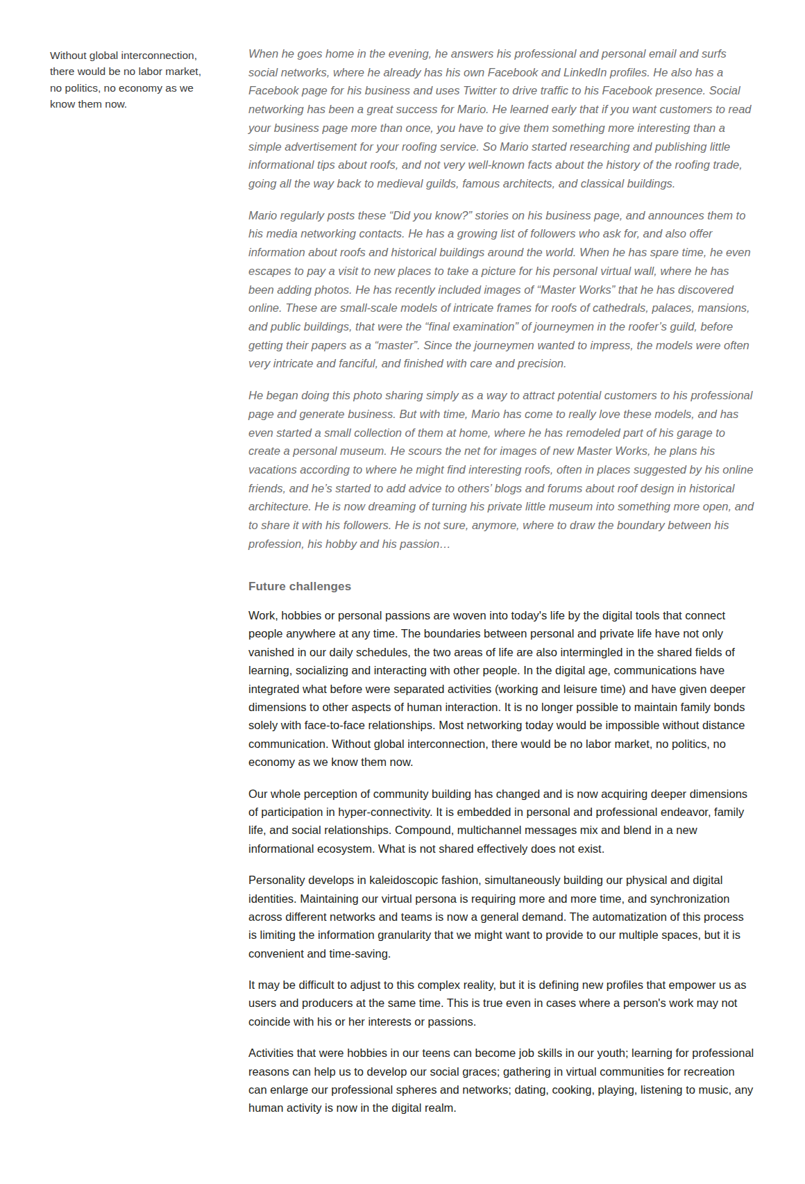Without global interconnection, there would be no labor market, no politics, no economy as we know them now.
When he goes home in the evening, he answers his professional and personal email and surfs social networks, where he already has his own Facebook and LinkedIn profiles. He also has a Facebook page for his business and uses Twitter to drive traffic to his Facebook presence. Social networking has been a great success for Mario. He learned early that if you want customers to read your business page more than once, you have to give them something more interesting than a simple advertisement for your roofing service. So Mario started researching and publishing little informational tips about roofs, and not very well-known facts about the history of the roofing trade, going all the way back to medieval guilds, famous architects, and classical buildings.
Mario regularly posts these “Did you know?” stories on his business page, and announces them to his media networking contacts. He has a growing list of followers who ask for, and also offer information about roofs and historical buildings around the world. When he has spare time, he even escapes to pay a visit to new places to take a picture for his personal virtual wall, where he has been adding photos. He has recently included images of “Master Works” that he has discovered online. These are small-scale models of intricate frames for roofs of cathedrals, palaces, mansions, and public buildings, that were the “final examination” of journeymen in the roofer’s guild, before getting their papers as a “master”. Since the journeymen wanted to impress, the models were often very intricate and fanciful, and finished with care and precision.
He began doing this photo sharing simply as a way to attract potential customers to his professional page and generate business. But with time, Mario has come to really love these models, and has even started a small collection of them at home, where he has remodeled part of his garage to create a personal museum. He scours the net for images of new Master Works, he plans his vacations according to where he might find interesting roofs, often in places suggested by his online friends, and he’s started to add advice to others’ blogs and forums about roof design in historical architecture. He is now dreaming of turning his private little museum into something more open, and to share it with his followers. He is not sure, anymore, where to draw the boundary between his profession, his hobby and his passion…
Future challenges
Work, hobbies or personal passions are woven into today's life by the digital tools that connect people anywhere at any time. The boundaries between personal and private life have not only vanished in our daily schedules, the two areas of life are also intermingled in the shared fields of learning, socializing and interacting with other people. In the digital age, communications have integrated what before were separated activities (working and leisure time) and have given deeper dimensions to other aspects of human interaction. It is no longer possible to maintain family bonds solely with face-to-face relationships. Most networking today would be impossible without distance communication. Without global interconnection, there would be no labor market, no politics, no economy as we know them now.
Our whole perception of community building has changed and is now acquiring deeper dimensions of participation in hyper-connectivity. It is embedded in personal and professional endeavor, family life, and social relationships. Compound, multichannel messages mix and blend in a new informational ecosystem. What is not shared effectively does not exist.
Personality develops in kaleidoscopic fashion, simultaneously building our physical and digital identities. Maintaining our virtual persona is requiring more and more time, and synchronization across different networks and teams is now a general demand. The automatization of this process is limiting the information granularity that we might want to provide to our multiple spaces, but it is convenient and time-saving.
It may be difficult to adjust to this complex reality, but it is defining new profiles that empower us as users and producers at the same time. This is true even in cases where a person's work may not coincide with his or her interests or passions.
Activities that were hobbies in our teens can become job skills in our youth; learning for professional reasons can help us to develop our social graces; gathering in virtual communities for recreation can enlarge our professional spheres and networks; dating, cooking, playing, listening to music, any human activity is now in the digital realm.